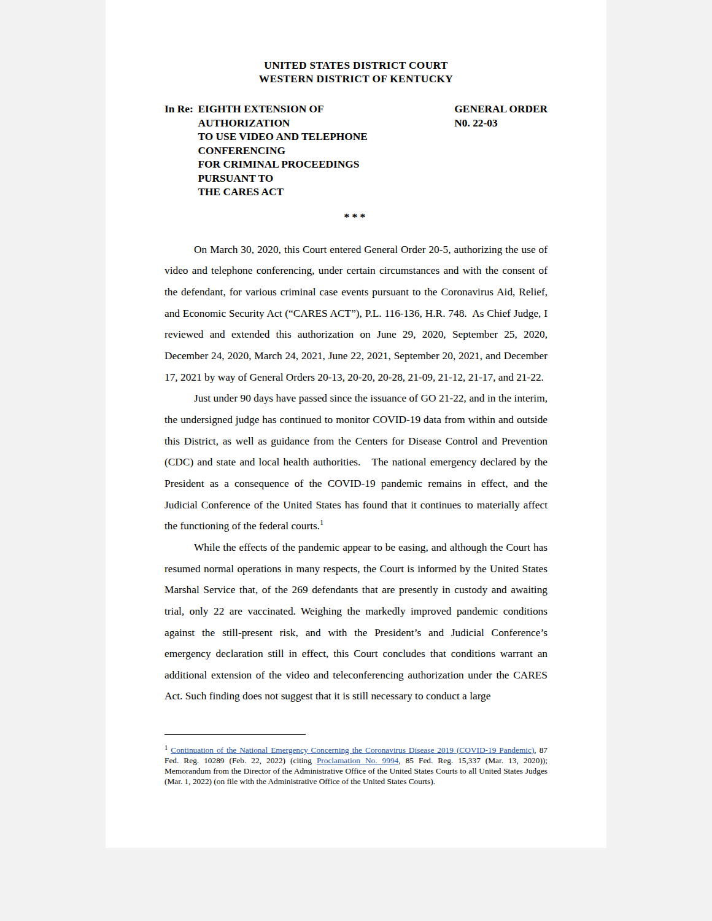UNITED STATES DISTRICT COURT
WESTERN DISTRICT OF KENTUCKY
In Re: EIGHTH EXTENSION OF AUTHORIZATION
TO USE VIDEO AND TELEPHONE CONFERENCING
FOR CRIMINAL PROCEEDINGS PURSUANT TO
THE CARES ACT
GENERAL ORDER
N0. 22-03
***
On March 30, 2020, this Court entered General Order 20-5, authorizing the use of video and telephone conferencing, under certain circumstances and with the consent of the defendant, for various criminal case events pursuant to the Coronavirus Aid, Relief, and Economic Security Act (“CARES ACT”), P.L. 116-136, H.R. 748. As Chief Judge, I reviewed and extended this authorization on June 29, 2020, September 25, 2020, December 24, 2020, March 24, 2021, June 22, 2021, September 20, 2021, and December 17, 2021 by way of General Orders 20-13, 20-20, 20-28, 21-09, 21-12, 21-17, and 21-22.
Just under 90 days have passed since the issuance of GO 21-22, and in the interim, the undersigned judge has continued to monitor COVID-19 data from within and outside this District, as well as guidance from the Centers for Disease Control and Prevention (CDC) and state and local health authorities. The national emergency declared by the President as a consequence of the COVID-19 pandemic remains in effect, and the Judicial Conference of the United States has found that it continues to materially affect the functioning of the federal courts.1
While the effects of the pandemic appear to be easing, and although the Court has resumed normal operations in many respects, the Court is informed by the United States Marshal Service that, of the 269 defendants that are presently in custody and awaiting trial, only 22 are vaccinated. Weighing the markedly improved pandemic conditions against the still-present risk, and with the President’s and Judicial Conference’s emergency declaration still in effect, this Court concludes that conditions warrant an additional extension of the video and teleconferencing authorization under the CARES Act. Such finding does not suggest that it is still necessary to conduct a large
1 Continuation of the National Emergency Concerning the Coronavirus Disease 2019 (COVID-19 Pandemic), 87 Fed. Reg. 10289 (Feb. 22, 2022) (citing Proclamation No. 9994, 85 Fed. Reg. 15,337 (Mar. 13, 2020)); Memorandum from the Director of the Administrative Office of the United States Courts to all United States Judges (Mar. 1, 2022) (on file with the Administrative Office of the United States Courts).